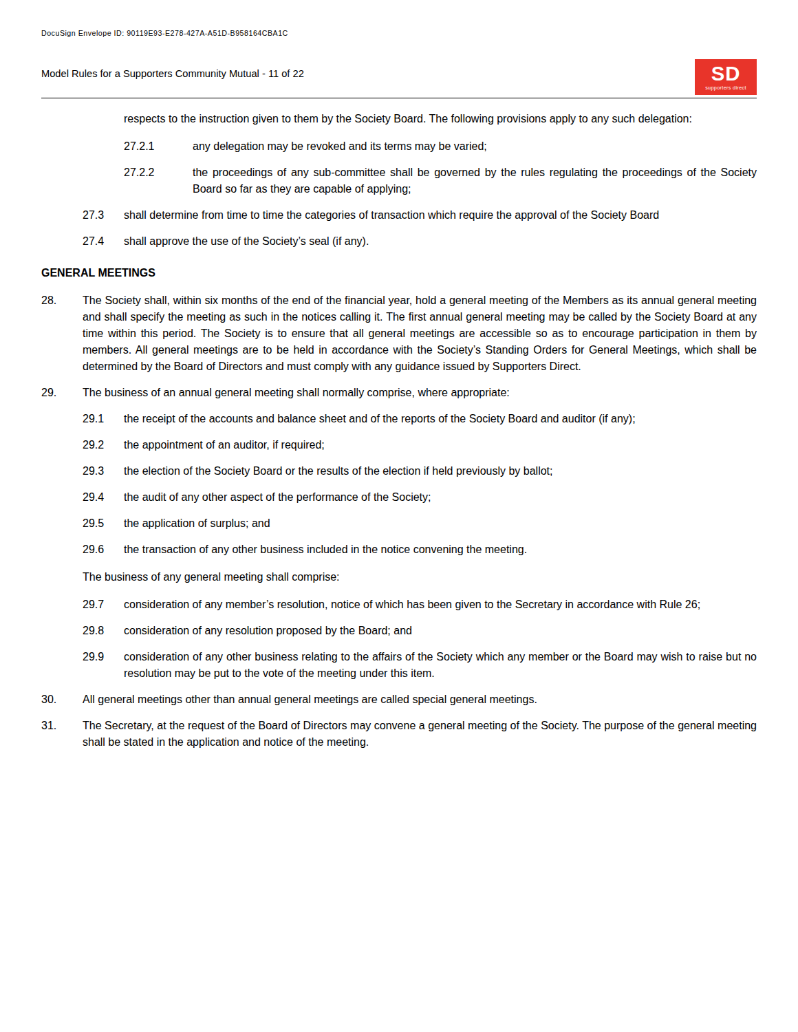DocuSign Envelope ID: 90119E93-E278-427A-A51D-B958164CBA1C
Model Rules for a Supporters Community Mutual - 11 of 22
SD
supporters direct
respects to the instruction given to them by the Society Board. The following provisions apply to any such delegation:
27.2.1
any delegation may be revoked and its terms may be varied;
27.2.2
the proceedings of any sub-committee shall be governed by the rules regulating the proceedings of the Society Board so far as they are capable of applying;
27.3
shall determine from time to time the categories of transaction which require the approval of the Society Board
27.4
shall approve the use of the Society’s seal (if any).
GENERAL MEETINGS
28.
The Society shall, within six months of the end of the financial year, hold a general meeting of the Members as its annual general meeting and shall specify the meeting as such in the notices calling it. The first annual general meeting may be called by the Society Board at any time within this period. The Society is to ensure that all general meetings are accessible so as to encourage participation in them by members. All general meetings are to be held in accordance with the Society’s Standing Orders for General Meetings, which shall be determined by the Board of Directors and must comply with any guidance issued by Supporters Direct.
29.
The business of an annual general meeting shall normally comprise, where appropriate:
29.1
the receipt of the accounts and balance sheet and of the reports of the Society Board and auditor (if any);
29.2
the appointment of an auditor, if required;
29.3
the election of the Society Board or the results of the election if held previously by ballot;
29.4
the audit of any other aspect of the performance of the Society;
29.5
the application of surplus; and
29.6
the transaction of any other business included in the notice convening the meeting.
The business of any general meeting shall comprise:
29.7
consideration of any member’s resolution, notice of which has been given to the Secretary in accordance with Rule 26;
29.8
consideration of any resolution proposed by the Board; and
29.9
consideration of any other business relating to the affairs of the Society which any member or the Board may wish to raise but no resolution may be put to the vote of the meeting under this item.
30.
All general meetings other than annual general meetings are called special general meetings.
31.
The Secretary, at the request of the Board of Directors may convene a general meeting of the Society. The purpose of the general meeting shall be stated in the application and notice of the meeting.